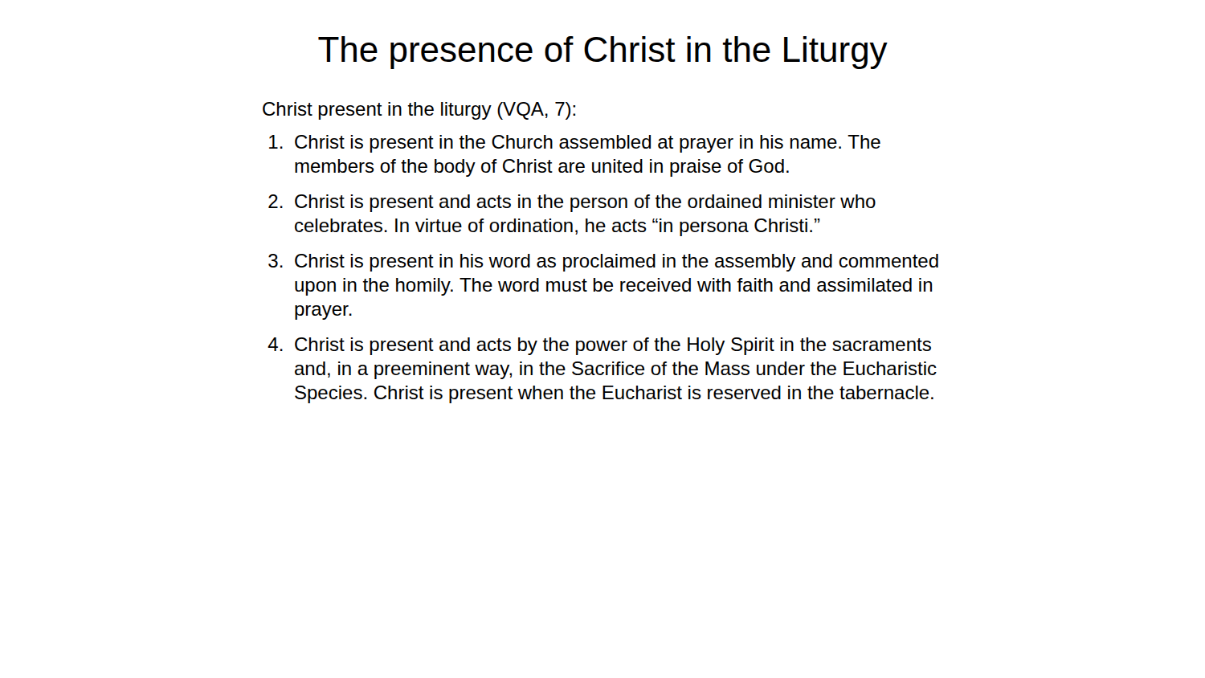The presence of Christ in the Liturgy
Christ present in the liturgy (VQA, 7):
Christ is present in the Church assembled at prayer in his name. The members of the body of Christ are united in praise of God.
Christ is present and acts in the person of the ordained minister who celebrates. In virtue of ordination, he acts “in persona Christi.”
Christ is present in his word as proclaimed in the assembly and commented upon in the homily. The word must be received with faith and assimilated in prayer.
Christ is present and acts by the power of the Holy Spirit in the sacraments and, in a preeminent way, in the Sacrifice of the Mass under the Eucharistic Species. Christ is present when the Eucharist is reserved in the tabernacle.